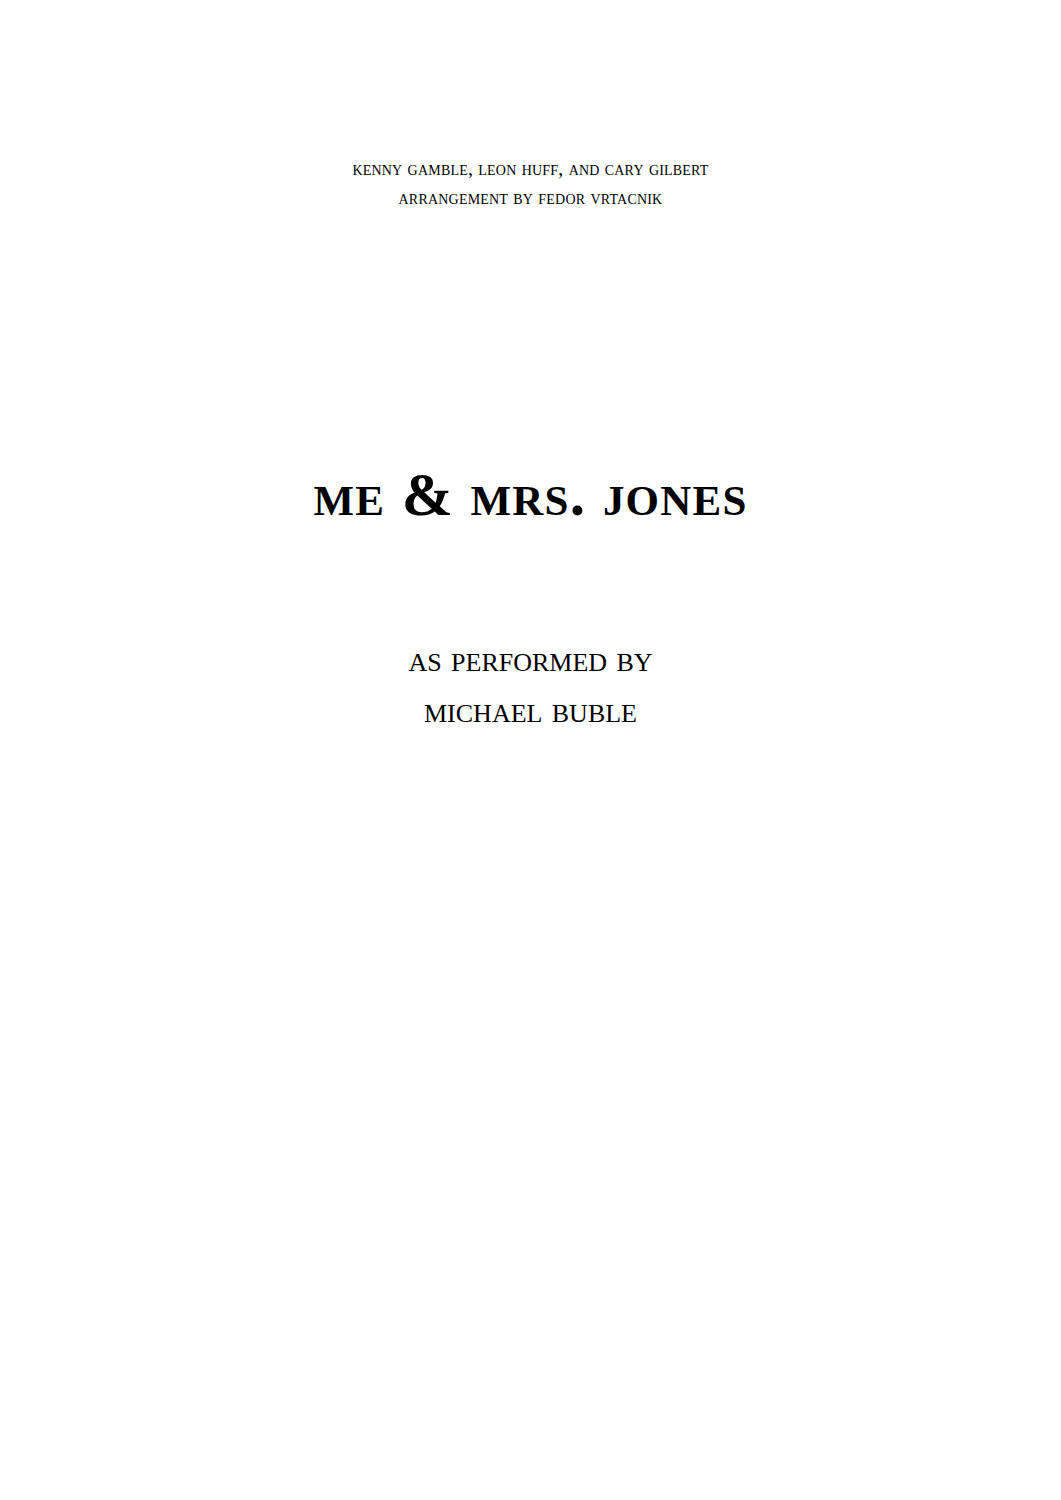Kenny Gamble, Leon Huff, and Cary Gilbert Arrangement by Fedor Vrtacnik
Me & Mrs. Jones
as performed by Michael Buble